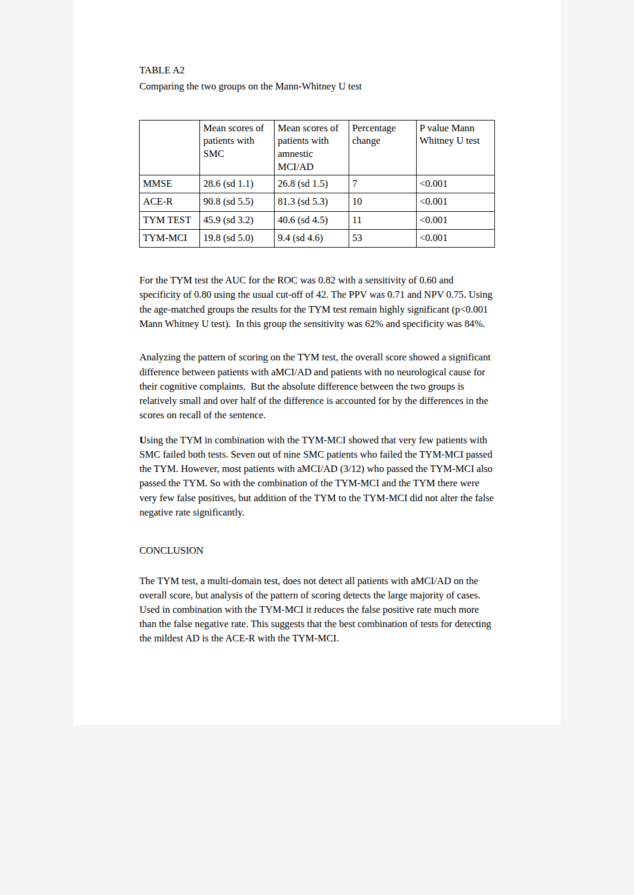TABLE A2
Comparing the two groups on the Mann-Whitney U test
| | Mean scores of patients with SMC | Mean scores of patients with amnestic MCI/AD | Percentage change | P value Mann Whitney U test |
| --- | --- | --- | --- | --- |
| MMSE | 28.6 (sd 1.1) | 26.8 (sd 1.5) | 7 | <0.001 |
| ACE-R | 90.8 (sd 5.5) | 81.3 (sd 5.3) | 10 | <0.001 |
| TYM TEST | 45.9 (sd 3.2) | 40.6 (sd 4.5) | 11 | <0.001 |
| TYM-MCI | 19.8 (sd 5.0) | 9.4 (sd 4.6) | 53 | <0.001 |
For the TYM test the AUC for the ROC was 0.82 with a sensitivity of 0.60 and specificity of 0.80 using the usual cut-off of 42. The PPV was 0.71 and NPV 0.75. Using the age-matched groups the results for the TYM test remain highly significant (p<0.001 Mann Whitney U test). In this group the sensitivity was 62% and specificity was 84%.
Analyzing the pattern of scoring on the TYM test, the overall score showed a significant difference between patients with aMCI/AD and patients with no neurological cause for their cognitive complaints. But the absolute difference between the two groups is relatively small and over half of the difference is accounted for by the differences in the scores on recall of the sentence.
Using the TYM in combination with the TYM-MCI showed that very few patients with SMC failed both tests. Seven out of nine SMC patients who failed the TYM-MCI passed the TYM. However, most patients with aMCI/AD (3/12) who passed the TYM-MCI also passed the TYM. So with the combination of the TYM-MCI and the TYM there were very few false positives, but addition of the TYM to the TYM-MCI did not alter the false negative rate significantly.
CONCLUSION
The TYM test, a multi-domain test, does not detect all patients with aMCI/AD on the overall score, but analysis of the pattern of scoring detects the large majority of cases. Used in combination with the TYM-MCI it reduces the false positive rate much more than the false negative rate. This suggests that the best combination of tests for detecting the mildest AD is the ACE-R with the TYM-MCI.